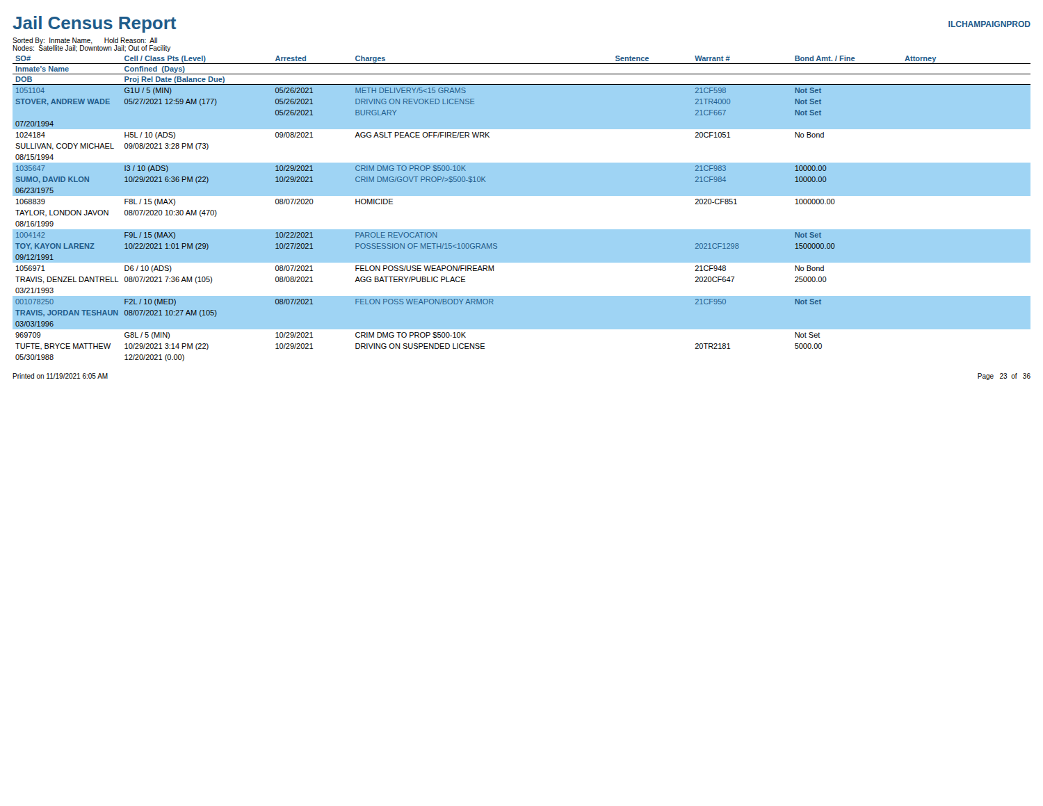ILCHAMPAIGNPROD
Jail Census Report
Sorted By: Inmate Name, Hold Reason: All
Nodes: Satellite Jail; Downtown Jail; Out of Facility
| SO# | Cell / Class Pts (Level) | Arrested | Charges | Sentence | Warrant # | Bond Amt. / Fine | Attorney |
| --- | --- | --- | --- | --- | --- | --- | --- |
| Inmate's Name | Confined (Days) | | | | | | |
| DOB | Proj Rel Date (Balance Due) | | | | | | |
| 1051104 | G1U / 5 (MIN) | 05/26/2021 | METH DELIVERY/5<15 GRAMS | | 21CF598 | Not Set | |
| STOVER, ANDREW WADE | 05/27/2021 12:59 AM (177) | 05/26/2021 | DRIVING ON REVOKED LICENSE | | 21TR4000 | Not Set | |
| | | 05/26/2021 | BURGLARY | | 21CF667 | Not Set | |
| 07/20/1994 | | | | | | | |
| 1024184 | H5L / 10 (ADS) | 09/08/2021 | AGG ASLT PEACE OFF/FIRE/ER WRK | | 20CF1051 | No Bond | |
| SULLIVAN, CODY MICHAEL | 09/08/2021 3:28 PM (73) | | | | | | |
| 08/15/1994 | | | | | | | |
| 1035647 | I3 / 10 (ADS) | 10/29/2021 | CRIM DMG TO PROP $500-10K | | 21CF983 | 10000.00 | |
| SUMO, DAVID KLON | 10/29/2021 6:36 PM (22) | 10/29/2021 | CRIM DMG/GOVT PROP/>$500-$10K | | 21CF984 | 10000.00 | |
| 06/23/1975 | | | | | | | |
| 1068839 | F8L / 15 (MAX) | 08/07/2020 | HOMICIDE | | 2020-CF851 | 1000000.00 | |
| TAYLOR, LONDON JAVON | 08/07/2020 10:30 AM (470) | | | | | | |
| 08/16/1999 | | | | | | | |
| 1004142 | F9L / 15 (MAX) | 10/22/2021 | PAROLE REVOCATION | | | Not Set | |
| TOY, KAYON LARENZ | 10/22/2021 1:01 PM (29) | 10/27/2021 | POSSESSION OF METH/15<100GRAMS | | 2021CF1298 | 1500000.00 | |
| 09/12/1991 | | | | | | | |
| 1056971 | D6 / 10 (ADS) | 08/07/2021 | FELON POSS/USE WEAPON/FIREARM | | 21CF948 | No Bond | |
| TRAVIS, DENZEL DANTRELL | 08/07/2021 7:36 AM (105) | 08/08/2021 | AGG BATTERY/PUBLIC PLACE | | 2020CF647 | 25000.00 | |
| 03/21/1993 | | | | | | | |
| 001078250 | F2L / 10 (MED) | 08/07/2021 | FELON POSS WEAPON/BODY ARMOR | | 21CF950 | Not Set | |
| TRAVIS, JORDAN TESHAUN | 08/07/2021 10:27 AM (105) | | | | | | |
| 03/03/1996 | | | | | | | |
| 969709 | G8L / 5 (MIN) | 10/29/2021 | CRIM DMG TO PROP $500-10K | | | Not Set | |
| TUFTE, BRYCE MATTHEW | 10/29/2021 3:14 PM (22) | 10/29/2021 | DRIVING ON SUSPENDED LICENSE | | 20TR2181 | 5000.00 | |
| 05/30/1988 | 12/20/2021 (0.00) | | | | | | |
Printed on 11/19/2021 6:05 AM Page 23 of 36